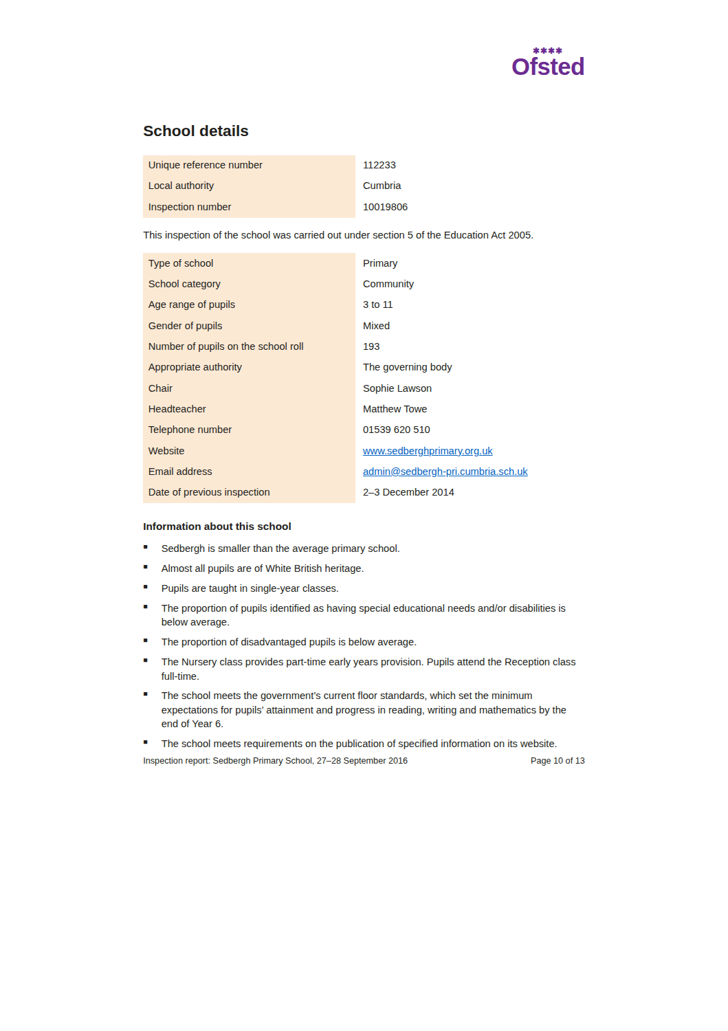✱✱✱✱
Ofsted
School details
| Unique reference number | 112233 |
| Local authority | Cumbria |
| Inspection number | 10019806 |
This inspection of the school was carried out under section 5 of the Education Act 2005.
| Type of school | Primary |
| School category | Community |
| Age range of pupils | 3 to 11 |
| Gender of pupils | Mixed |
| Number of pupils on the school roll | 193 |
| Appropriate authority | The governing body |
| Chair | Sophie Lawson |
| Headteacher | Matthew Towe |
| Telephone number | 01539 620 510 |
| Website | www.sedberghprimary.org.uk |
| Email address | admin@sedbergh-pri.cumbria.sch.uk |
| Date of previous inspection | 2–3 December 2014 |
Information about this school
Sedbergh is smaller than the average primary school.
Almost all pupils are of White British heritage.
Pupils are taught in single-year classes.
The proportion of pupils identified as having special educational needs and/or disabilities is below average.
The proportion of disadvantaged pupils is below average.
The Nursery class provides part-time early years provision. Pupils attend the Reception class full-time.
The school meets the government’s current floor standards, which set the minimum expectations for pupils’ attainment and progress in reading, writing and mathematics by the end of Year 6.
The school meets requirements on the publication of specified information on its website.
Inspection report: Sedbergh Primary School, 27–28 September 2016
Page 10 of 13